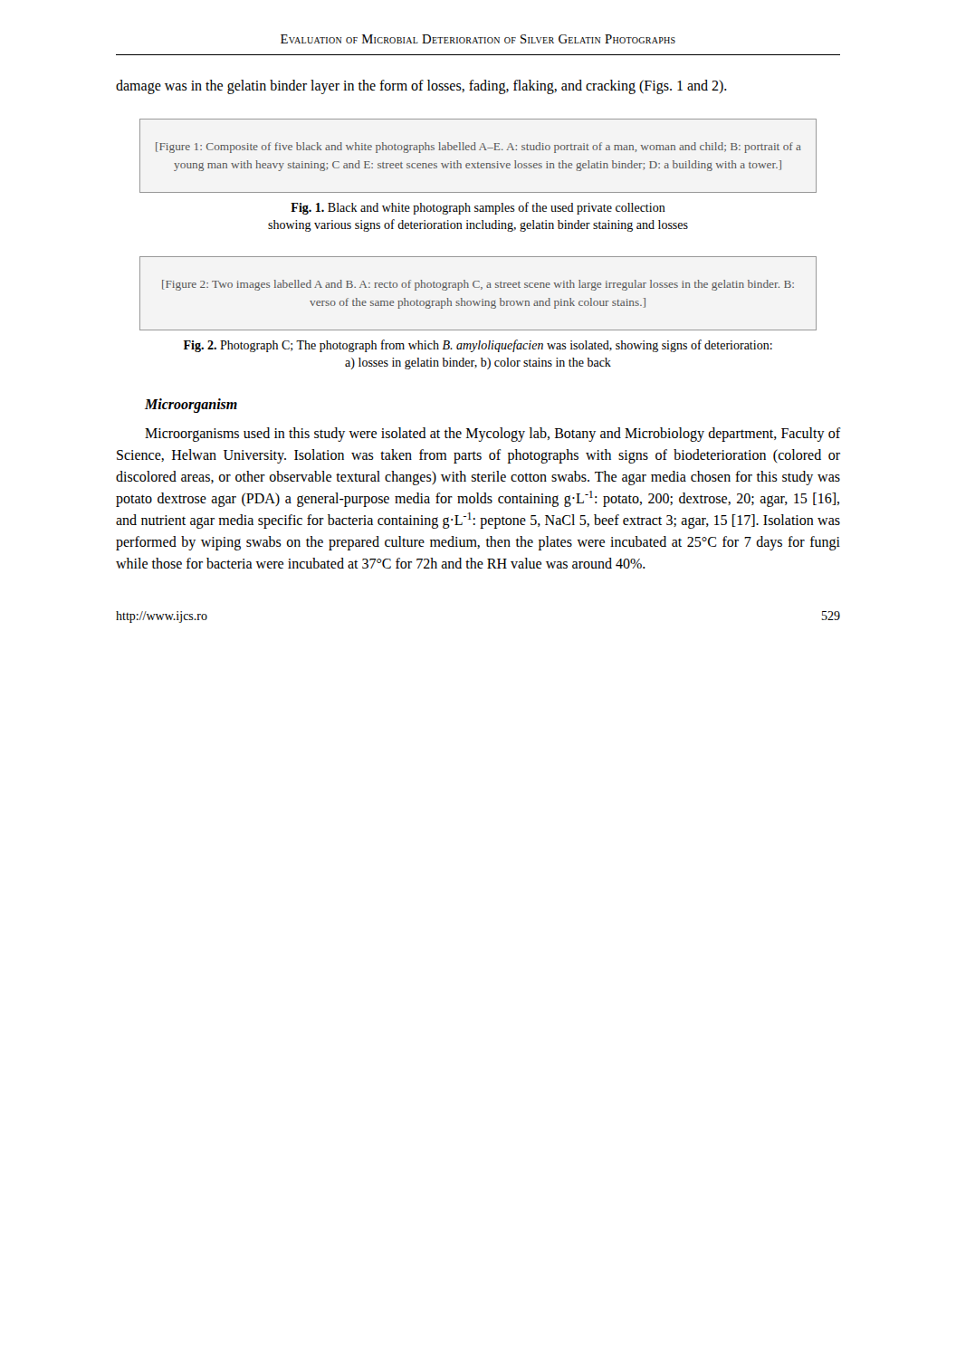Evaluation of Microbial Deterioration of Silver Gelatin Photographs
damage was in the gelatin binder layer in the form of losses, fading, flaking, and cracking (Figs. 1 and 2).
[Figure 1: Composite of five black and white photographs labelled A–E. A: studio portrait of a man, woman and child; B: portrait of a young man with heavy staining; C and E: street scenes with extensive losses in the gelatin binder; D: a building with a tower.]
Fig. 1. Black and white photograph samples of the used private collection
showing various signs of deterioration including, gelatin binder staining and losses
[Figure 2: Two images labelled A and B. A: recto of photograph C, a street scene with large irregular losses in the gelatin binder. B: verso of the same photograph showing brown and pink colour stains.]
Fig. 2. Photograph C; The photograph from which B. amyloliquefacien was isolated, showing signs of deterioration:
a) losses in gelatin binder, b) color stains in the back
Microorganism
Microorganisms used in this study were isolated at the Mycology lab, Botany and Microbiology department, Faculty of Science, Helwan University. Isolation was taken from parts of photographs with signs of biodeterioration (colored or discolored areas, or other observable textural changes) with sterile cotton swabs. The agar media chosen for this study was potato dextrose agar (PDA) a general-purpose media for molds containing g·L-1: potato, 200; dextrose, 20; agar, 15 [16], and nutrient agar media specific for bacteria containing g·L-1: peptone 5, NaCl 5, beef extract 3; agar, 15 [17]. Isolation was performed by wiping swabs on the prepared culture medium, then the plates were incubated at 25°C for 7 days for fungi while those for bacteria were incubated at 37°C for 72h and the RH value was around 40%.
http://www.ijcs.ro 529